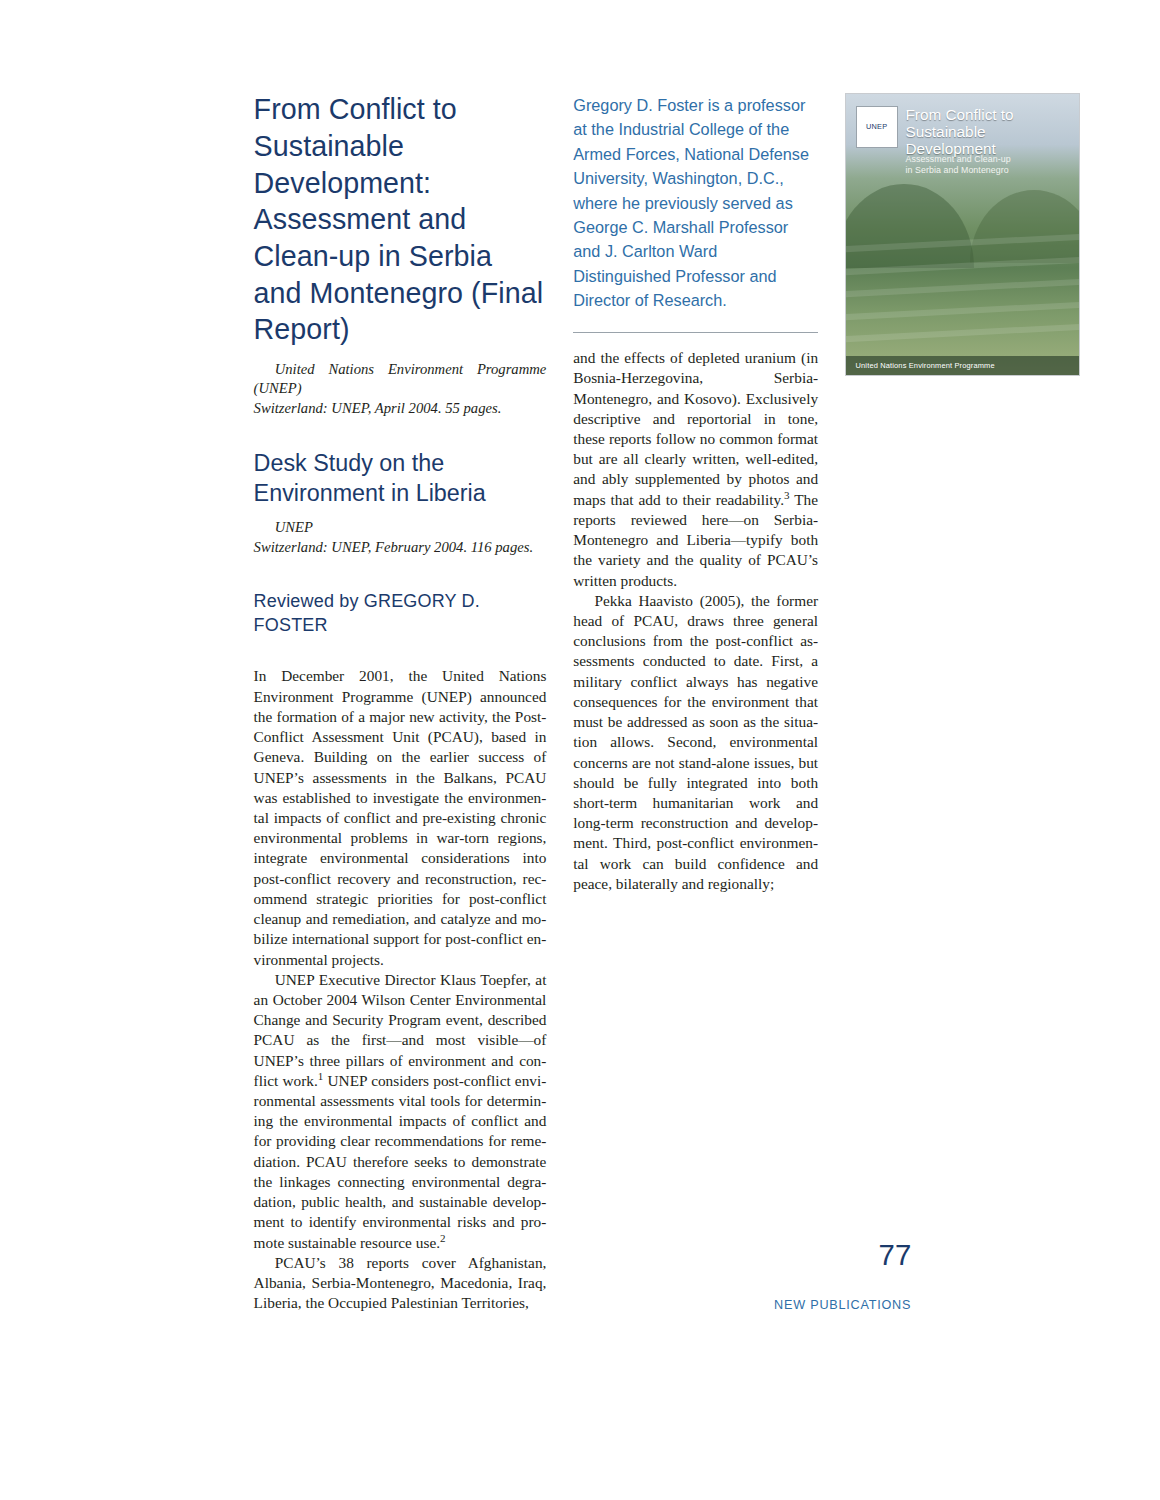From Conflict to Sustainable Development: Assessment and Clean-up in Serbia and Montenegro (Final Report)
United Nations Environment Programme (UNEP)
Switzerland: UNEP, April 2004. 55 pages.
Desk Study on the Environment in Liberia
UNEP
Switzerland: UNEP, February 2004. 116 pages.
Reviewed by GREGORY D. FOSTER
In December 2001, the United Nations Environment Programme (UNEP) announced the formation of a major new activity, the Post-Conflict Assessment Unit (PCAU), based in Geneva. Building on the earlier success of UNEP’s assessments in the Balkans, PCAU was established to investigate the environmental impacts of conflict and pre-existing chronic environmental problems in war-torn regions, integrate environmental considerations into post-conflict recovery and reconstruction, recommend strategic priorities for post-conflict cleanup and remediation, and catalyze and mobilize international support for post-conflict environmental projects.
UNEP Executive Director Klaus Toepfer, at an October 2004 Wilson Center Environmental Change and Security Program event, described PCAU as the first—and most visible—of UNEP’s three pillars of environment and conflict work.1 UNEP considers post-conflict environmental assessments vital tools for determining the environmental impacts of conflict and for providing clear recommendations for remediation. PCAU therefore seeks to demonstrate the linkages connecting environmental degradation, public health, and sustainable development to identify environmental risks and promote sustainable resource use.2
PCAU’s 38 reports cover Afghanistan, Albania, Serbia-Montenegro, Macedonia, Iraq, Liberia, the Occupied Palestinian Territories,
Gregory D. Foster is a professor at the Industrial College of the Armed Forces, National Defense University, Washington, D.C., where he previously served as George C. Marshall Professor and J. Carlton Ward Distinguished Professor and Director of Research.
and the effects of depleted uranium (in Bosnia-Herzegovina, Serbia-Montenegro, and Kosovo). Exclusively descriptive and reportorial in tone, these reports follow no common format but are all clearly written, well-edited, and ably supplemented by photos and maps that add to their readability.3 The reports reviewed here—on Serbia-Montenegro and Liberia—typify both the variety and the quality of PCAU’s written products.
Pekka Haavisto (2005), the former head of PCAU, draws three general conclusions from the post-conflict assessments conducted to date. First, a military conflict always has negative consequences for the environment that must be addressed as soon as the situation allows. Second, environmental concerns are not stand-alone issues, but should be fully integrated into both short-term humanitarian work and long-term reconstruction and development. Third, post-conflict environmental work can build confidence and peace, bilaterally and regionally;
UNEP
From Conflict to
Sustainable Development
Assessment and Clean-up
in Serbia and Montenegro
United Nations Environment Programme
77
NEW PUBLICATIONS